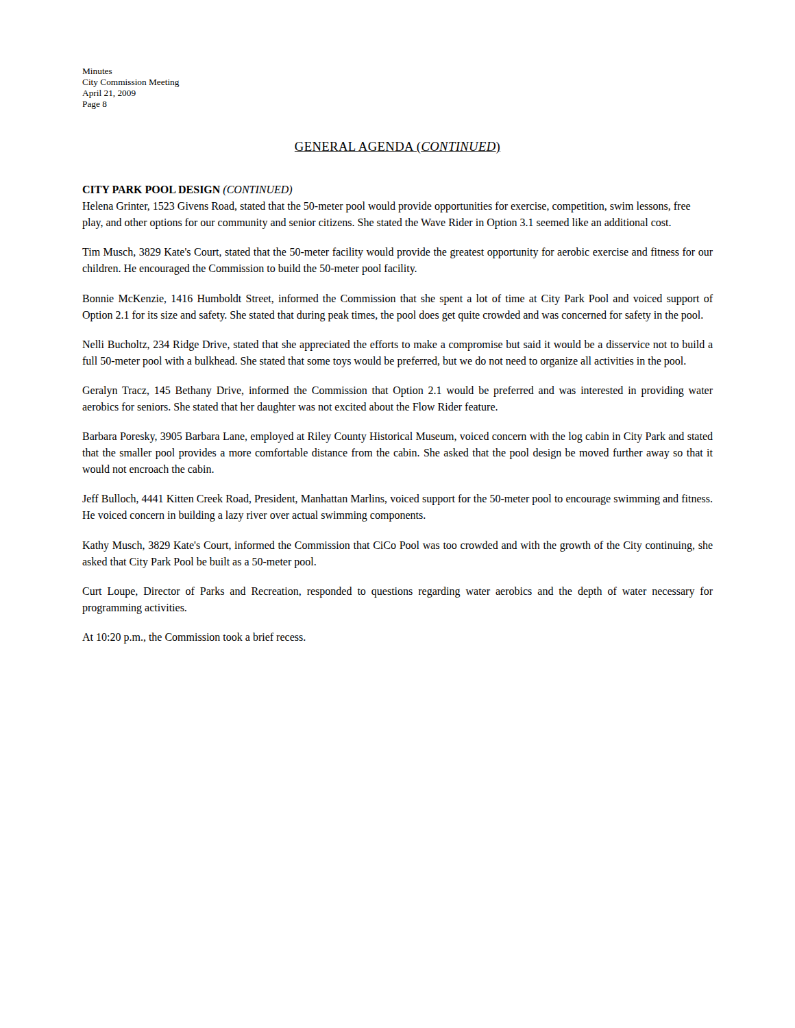Minutes
City Commission Meeting
April 21, 2009
Page 8
GENERAL AGENDA (CONTINUED)
CITY PARK POOL DESIGN (CONTINUED)
Helena Grinter, 1523 Givens Road, stated that the 50-meter pool would provide opportunities for exercise, competition, swim lessons, free play, and other options for our community and senior citizens. She stated the Wave Rider in Option 3.1 seemed like an additional cost.
Tim Musch, 3829 Kate's Court, stated that the 50-meter facility would provide the greatest opportunity for aerobic exercise and fitness for our children. He encouraged the Commission to build the 50-meter pool facility.
Bonnie McKenzie, 1416 Humboldt Street, informed the Commission that she spent a lot of time at City Park Pool and voiced support of Option 2.1 for its size and safety. She stated that during peak times, the pool does get quite crowded and was concerned for safety in the pool.
Nelli Bucholtz, 234 Ridge Drive, stated that she appreciated the efforts to make a compromise but said it would be a disservice not to build a full 50-meter pool with a bulkhead. She stated that some toys would be preferred, but we do not need to organize all activities in the pool.
Geralyn Tracz, 145 Bethany Drive, informed the Commission that Option 2.1 would be preferred and was interested in providing water aerobics for seniors. She stated that her daughter was not excited about the Flow Rider feature.
Barbara Poresky, 3905 Barbara Lane, employed at Riley County Historical Museum, voiced concern with the log cabin in City Park and stated that the smaller pool provides a more comfortable distance from the cabin. She asked that the pool design be moved further away so that it would not encroach the cabin.
Jeff Bulloch, 4441 Kitten Creek Road, President, Manhattan Marlins, voiced support for the 50-meter pool to encourage swimming and fitness. He voiced concern in building a lazy river over actual swimming components.
Kathy Musch, 3829 Kate's Court, informed the Commission that CiCo Pool was too crowded and with the growth of the City continuing, she asked that City Park Pool be built as a 50-meter pool.
Curt Loupe, Director of Parks and Recreation, responded to questions regarding water aerobics and the depth of water necessary for programming activities.
At 10:20 p.m., the Commission took a brief recess.